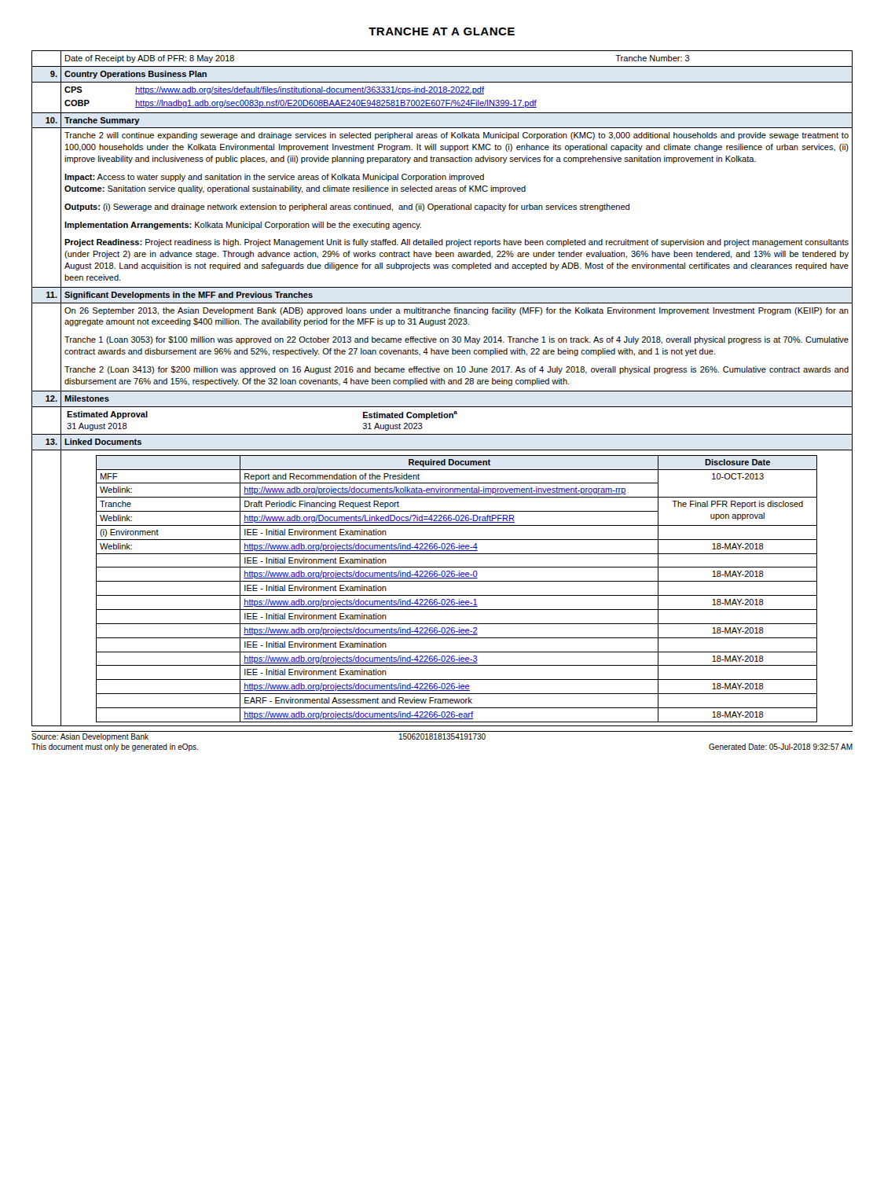TRANCHE AT A GLANCE
| | / Date of Receipt by ADB of PFR: 8 May 2018 / Tranche Number: 3 / |
| 9. | Country Operations Business Plan |
| | / CPS / https://www.adb.org/sites/default/files/institutional-document/363331/cps-ind-2018-2022.pdf / / COBP / https://lnadbg1.adb.org/sec0083p.nsf/0/E20D608BAAE240E9482581B7002E607F/%24File/IN399-17.pdf / |
| 10. | Tranche Summary |
| | Tranche 2 will continue expanding sewerage and drainage services in selected peripheral areas of Kolkata Municipal Corporation (KMC) to 3,000 additional households and provide sewage treatment to 100,000 households under the Kolkata Environmental Improvement Investment Program. It will support KMC to (i) enhance its operational capacity and climate change resilience of urban services, (ii) improve liveability and inclusiveness of public places, and (iii) provide planning preparatory and transaction advisory services for a comprehensive sanitation improvement in Kolkata. Impact: Access to water supply and sanitation in the service areas of Kolkata Municipal Corporation improved Outcome: Sanitation service quality, operational sustainability, and climate resilience in selected areas of KMC improved Outputs: (i) Sewerage and drainage network extension to peripheral areas continued, and (ii) Operational capacity for urban services strengthened Implementation Arrangements: Kolkata Municipal Corporation will be the executing agency. Project Readiness: Project readiness is high. Project Management Unit is fully staffed. All detailed project reports have been completed and recruitment of supervision and project management consultants (under Project 2) are in advance stage. Through advance action, 29% of works contract have been awarded, 22% are under tender evaluation, 36% have been tendered, and 13% will be tendered by August 2018. Land acquisition is not required and safeguards due diligence for all subprojects was completed and accepted by ADB. Most of the environmental certificates and clearances required have been received. |
| 11. | Significant Developments in the MFF and Previous Tranches |
| | On 26 September 2013, the Asian Development Bank (ADB) approved loans under a multitranche financing facility (MFF) for the Kolkata Environment Improvement Investment Program (KEIIP) for an aggregate amount not exceeding $400 million. The availability period for the MFF is up to 31 August 2023. Tranche 1 (Loan 3053) for $100 million was approved on 22 October 2013 and became effective on 30 May 2014. Tranche 1 is on track. As of 4 July 2018, overall physical progress is at 70%. Cumulative contract awards and disbursement are 96% and 52%, respectively. Of the 27 loan covenants, 4 have been complied with, 22 are being complied with, and 1 is not yet due. Tranche 2 (Loan 3413) for $200 million was approved on 16 August 2016 and became effective on 10 June 2017. As of 4 July 2018, overall physical progress is 26%. Cumulative contract awards and disbursement are 76% and 15%, respectively. Of the 32 loan covenants, 4 have been complied with and 28 are being complied with. |
| 12. | Milestones |
| | / Estimated Approval / Estimated Completion a / / 31 August 2018 / 31 August 2023 / |
| 13. | Linked Documents |
| | / / Required Document / Disclosure Date / / --- / --- / --- / / MFF / Report and Recommendation of the President / 10-OCT-2013 / / Weblink: / http://www.adb.org/projects/documents/kolkata-environmental-improvement-investment-program-rrp / / Tranche / Draft Periodic Financing Request Report / The Final PFR Report is disclosed upon approval / / Weblink: / http://www.adb.org/Documents/LinkedDocs/?id=42266-026-DraftPFRR / / (i) Environment / IEE - Initial Environment Examination / / / Weblink: / https://www.adb.org/projects/documents/ind-42266-026-iee-4 / 18-MAY-2018 / / / IEE - Initial Environment Examination / / / / https://www.adb.org/projects/documents/ind-42266-026-iee-0 / 18-MAY-2018 / / / IEE - Initial Environment Examination / / / / https://www.adb.org/projects/documents/ind-42266-026-iee-1 / 18-MAY-2018 / / / IEE - Initial Environment Examination / / / / https://www.adb.org/projects/documents/ind-42266-026-iee-2 / 18-MAY-2018 / / / IEE - Initial Environment Examination / / / / https://www.adb.org/projects/documents/ind-42266-026-iee-3 / 18-MAY-2018 / / / IEE - Initial Environment Examination / / / / https://www.adb.org/projects/documents/ind-42266-026-iee / 18-MAY-2018 / / / EARF - Environmental Assessment and Review Framework / / / / https://www.adb.org/projects/documents/ind-42266-026-earf / 18-MAY-2018 / |
| Source: Asian Development Bank | 15062018181354191730 | |
| This document must only be generated in eOps. | | Generated Date: 05-Jul-2018 9:32:57 AM |